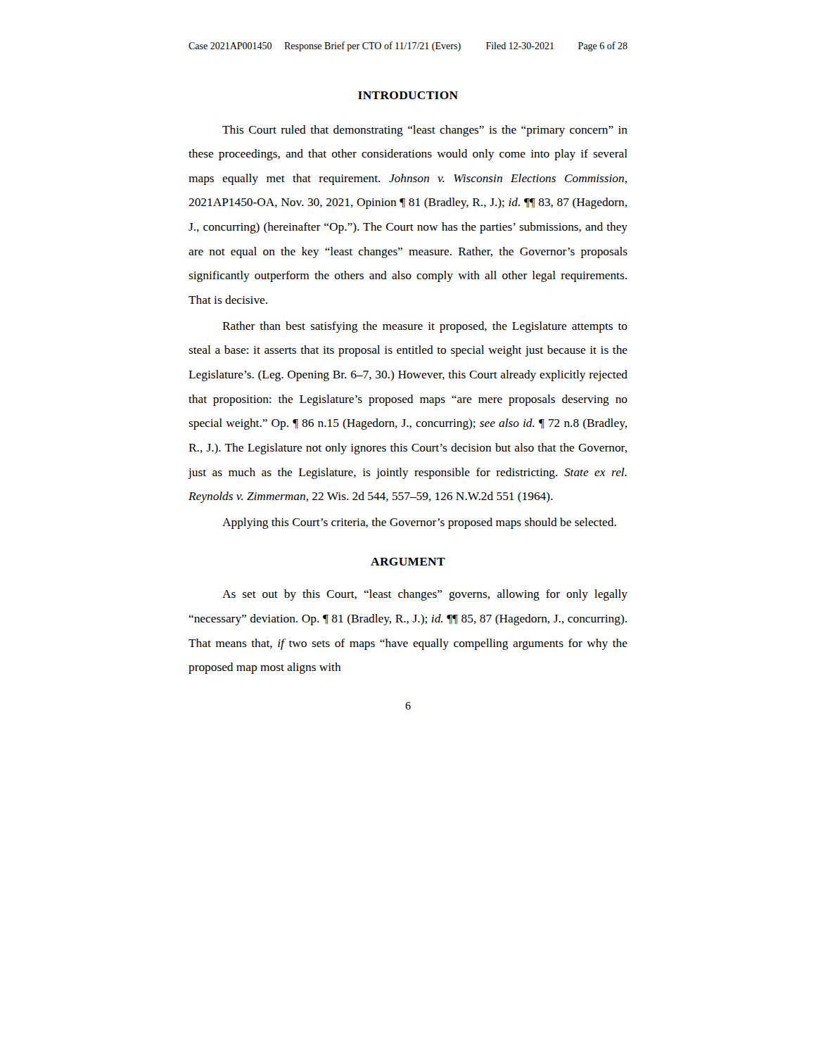Case 2021AP001450 Response Brief per CTO of 11/17/21 (Evers) Filed 12-30-2021 Page 6 of 28
INTRODUCTION
This Court ruled that demonstrating “least changes” is the “primary concern” in these proceedings, and that other considerations would only come into play if several maps equally met that requirement. Johnson v. Wisconsin Elections Commission, 2021AP1450-OA, Nov. 30, 2021, Opinion ¶ 81 (Bradley, R., J.); id. ¶¶ 83, 87 (Hagedorn, J., concurring) (hereinafter “Op.”). The Court now has the parties’ submissions, and they are not equal on the key “least changes” measure. Rather, the Governor’s proposals significantly outperform the others and also comply with all other legal requirements. That is decisive.
Rather than best satisfying the measure it proposed, the Legislature attempts to steal a base: it asserts that its proposal is entitled to special weight just because it is the Legislature’s. (Leg. Opening Br. 6–7, 30.) However, this Court already explicitly rejected that proposition: the Legislature’s proposed maps “are mere proposals deserving no special weight.” Op. ¶ 86 n.15 (Hagedorn, J., concurring); see also id. ¶ 72 n.8 (Bradley, R., J.). The Legislature not only ignores this Court’s decision but also that the Governor, just as much as the Legislature, is jointly responsible for redistricting. State ex rel. Reynolds v. Zimmerman, 22 Wis. 2d 544, 557–59, 126 N.W.2d 551 (1964).
Applying this Court’s criteria, the Governor’s proposed maps should be selected.
ARGUMENT
As set out by this Court, “least changes” governs, allowing for only legally “necessary” deviation. Op. ¶ 81 (Bradley, R., J.); id. ¶¶ 85, 87 (Hagedorn, J., concurring). That means that, if two sets of maps “have equally compelling arguments for why the proposed map most aligns with
6